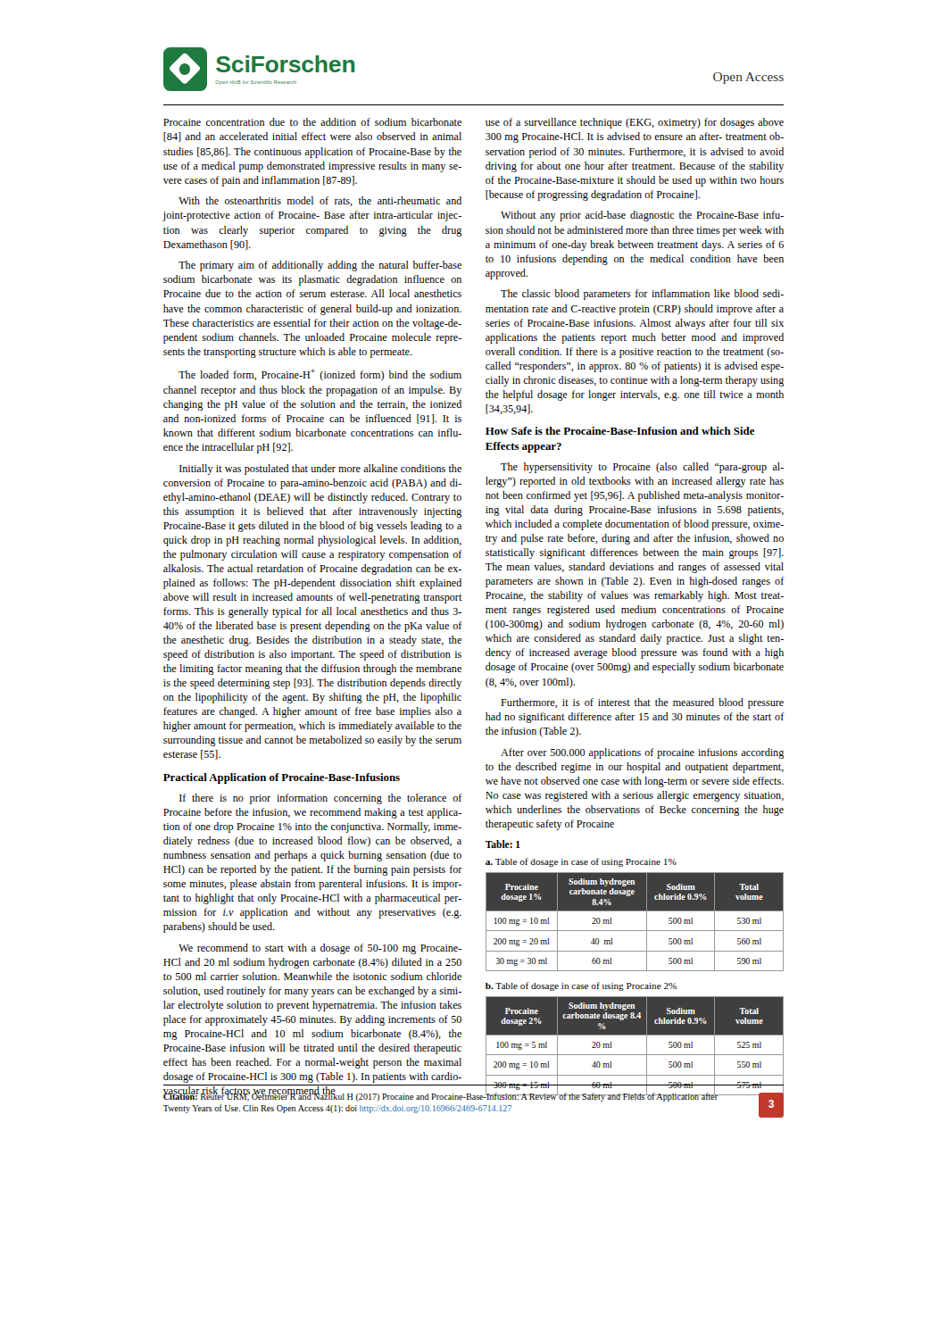SciForschen
Open HUB for Scientific Research
Open Access
Procaine concentration due to the addition of sodium bicarbonate [84] and an accelerated initial effect were also observed in animal studies [85,86]. The continuous application of Procaine-Base by the use of a medical pump demonstrated impressive results in many severe cases of pain and inflammation [87-89].
With the osteoarthritis model of rats, the anti-rheumatic and joint-protective action of Procaine- Base after intra-articular injection was clearly superior compared to giving the drug Dexamethason [90].
The primary aim of additionally adding the natural buffer-base sodium bicarbonate was its plasmatic degradation influence on Procaine due to the action of serum esterase. All local anesthetics have the common characteristic of general build-up and ionization. These characteristics are essential for their action on the voltage-dependent sodium channels. The unloaded Procaine molecule represents the transporting structure which is able to permeate.
The loaded form, Procaine-H+ (ionized form) bind the sodium channel receptor and thus block the propagation of an impulse. By changing the pH value of the solution and the terrain, the ionized and non-ionized forms of Procaine can be influenced [91]. It is known that different sodium bicarbonate concentrations can influence the intracellular pH [92].
Initially it was postulated that under more alkaline conditions the conversion of Procaine to para-amino-benzoic acid (PABA) and diethyl-amino-ethanol (DEAE) will be distinctly reduced. Contrary to this assumption it is believed that after intravenously injecting Procaine-Base it gets diluted in the blood of big vessels leading to a quick drop in pH reaching normal physiological levels. In addition, the pulmonary circulation will cause a respiratory compensation of alkalosis. The actual retardation of Procaine degradation can be explained as follows: The pH-dependent dissociation shift explained above will result in increased amounts of well-penetrating transport forms. This is generally typical for all local anesthetics and thus 3-40% of the liberated base is present depending on the pKa value of the anesthetic drug. Besides the distribution in a steady state, the speed of distribution is also important. The speed of distribution is the limiting factor meaning that the diffusion through the membrane is the speed determining step [93]. The distribution depends directly on the lipophilicity of the agent. By shifting the pH, the lipophilic features are changed. A higher amount of free base implies also a higher amount for permeation, which is immediately available to the surrounding tissue and cannot be metabolized so easily by the serum esterase [55].
Practical Application of Procaine-Base-Infusions
If there is no prior information concerning the tolerance of Procaine before the infusion, we recommend making a test application of one drop Procaine 1% into the conjunctiva. Normally, immediately redness (due to increased blood flow) can be observed, a numbness sensation and perhaps a quick burning sensation (due to HCl) can be reported by the patient. If the burning pain persists for some minutes, please abstain from parenteral infusions. It is important to highlight that only Procaine-HCl with a pharmaceutical permission for i.v application and without any preservatives (e.g. parabens) should be used.
We recommend to start with a dosage of 50-100 mg Procaine-HCl and 20 ml sodium hydrogen carbonate (8.4%) diluted in a 250 to 500 ml carrier solution. Meanwhile the isotonic sodium chloride solution, used routinely for many years can be exchanged by a similar electrolyte solution to prevent hypernatremia. The infusion takes place for approximately 45-60 minutes. By adding increments of 50 mg Procaine-HCl and 10 ml sodium bicarbonate (8.4%), the Procaine-Base infusion will be titrated until the desired therapeutic effect has been reached. For a normal-weight person the maximal dosage of Procaine-HCl is 300 mg (Table 1). In patients with cardiovascular risk factors we recommend the
use of a surveillance technique (EKG, oximetry) for dosages above 300 mg Procaine-HCl. It is advised to ensure an after- treatment observation period of 30 minutes. Furthermore, it is advised to avoid driving for about one hour after treatment. Because of the stability of the Procaine-Base-mixture it should be used up within two hours [because of progressing degradation of Procaine].
Without any prior acid-base diagnostic the Procaine-Base infusion should not be administered more than three times per week with a minimum of one-day break between treatment days. A series of 6 to 10 infusions depending on the medical condition have been approved.
The classic blood parameters for inflammation like blood sedimentation rate and C-reactive protein (CRP) should improve after a series of Procaine-Base infusions. Almost always after four till six applications the patients report much better mood and improved overall condition. If there is a positive reaction to the treatment (so-called “responders”, in approx. 80 % of patients) it is advised especially in chronic diseases, to continue with a long-term therapy using the helpful dosage for longer intervals, e.g. one till twice a month [34,35,94].
How Safe is the Procaine-Base-Infusion and which Side Effects appear?
The hypersensitivity to Procaine (also called “para-group allergy”) reported in old textbooks with an increased allergy rate has not been confirmed yet [95,96]. A published meta-analysis monitoring vital data during Procaine-Base infusions in 5.698 patients, which included a complete documentation of blood pressure, oximetry and pulse rate before, during and after the infusion, showed no statistically significant differences between the main groups [97]. The mean values, standard deviations and ranges of assessed vital parameters are shown in (Table 2). Even in high-dosed ranges of Procaine, the stability of values was remarkably high. Most treatment ranges registered used medium concentrations of Procaine (100-300mg) and sodium hydrogen carbonate (8, 4%, 20-60 ml) which are considered as standard daily practice. Just a slight tendency of increased average blood pressure was found with a high dosage of Procaine (over 500mg) and especially sodium bicarbonate (8, 4%, over 100ml).
Furthermore, it is of interest that the measured blood pressure had no significant difference after 15 and 30 minutes of the start of the infusion (Table 2).
After over 500.000 applications of procaine infusions according to the described regime in our hospital and outpatient department, we have not observed one case with long-term or severe side effects. No case was registered with a serious allergic emergency situation, which underlines the observations of Becke concerning the huge therapeutic safety of Procaine
Table: 1
a. Table of dosage in case of using Procaine 1%
| Procaine dosage 1% | Sodium hydrogen carbonate dosage 8.4% | Sodium chloride 0.9% | Total volume |
| --- | --- | --- | --- |
| 100 mg = 10 ml | 20 ml | 500 ml | 530 ml |
| 200 mg = 20 ml | 40 ml | 500 ml | 560 ml |
| 30 mg = 30 ml | 60 ml | 500 ml | 590 ml |
b. Table of dosage in case of using Procaine 2%
| Procaine dosage 2% | Sodium hydrogen carbonate dosage 8.4 % | Sodium chloride 0.9% | Total volume |
| --- | --- | --- | --- |
| 100 mg = 5 ml | 20 ml | 500 ml | 525 ml |
| 200 mg = 10 ml | 40 ml | 500 ml | 550 ml |
| 300 mg = 15 ml | 60 ml | 500 ml | 575 ml |
Citation: Reuter URM, Oettmeier R and Nazlikul H (2017) Procaine and Procaine-Base-Infusion: A Review of the Safety and Fields of Application after Twenty Years of Use. Clin Res Open Access 4(1): doi http://dx.doi.org/10.16966/2469-6714.127
3